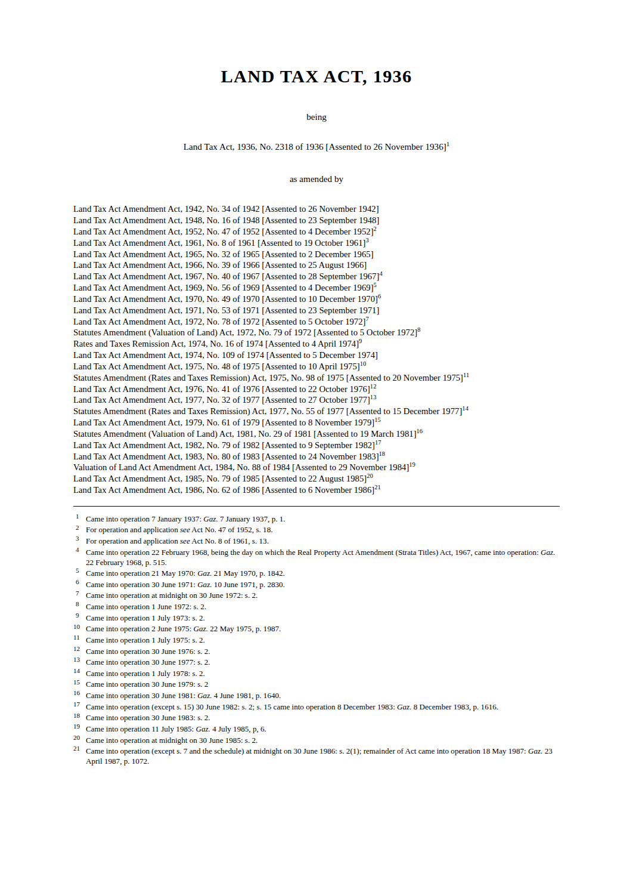LAND TAX ACT, 1936
being
Land Tax Act, 1936, No. 2318 of 1936 [Assented to 26 November 1936]1
as amended by
Land Tax Act Amendment Act, 1942, No. 34 of 1942 [Assented to 26 November 1942]
Land Tax Act Amendment Act, 1948, No. 16 of 1948 [Assented to 23 September 1948]
Land Tax Act Amendment Act, 1952, No. 47 of 1952 [Assented to 4 December 1952]2
Land Tax Act Amendment Act, 1961, No. 8 of 1961 [Assented to 19 October 1961]3
Land Tax Act Amendment Act, 1965, No. 32 of 1965 [Assented to 2 December 1965]
Land Tax Act Amendment Act, 1966, No. 39 of 1966 [Assented to 25 August 1966]
Land Tax Act Amendment Act, 1967, No. 40 of 1967 [Assented to 28 September 1967]4
Land Tax Act Amendment Act, 1969, No. 56 of 1969 [Assented to 4 December 1969]5
Land Tax Act Amendment Act, 1970, No. 49 of 1970 [Assented to 10 December 1970]6
Land Tax Act Amendment Act, 1971, No. 53 of 1971 [Assented to 23 September 1971]
Land Tax Act Amendment Act, 1972, No. 78 of 1972 [Assented to 5 October 1972]7
Statutes Amendment (Valuation of Land) Act, 1972, No. 79 of 1972 [Assented to 5 October 1972]8
Rates and Taxes Remission Act, 1974, No. 16 of 1974 [Assented to 4 April 1974]9
Land Tax Act Amendment Act, 1974, No. 109 of 1974 [Assented to 5 December 1974]
Land Tax Act Amendment Act, 1975, No. 48 of 1975 [Assented to 10 April 1975]10
Statutes Amendment (Rates and Taxes Remission) Act, 1975, No. 98 of 1975 [Assented to 20 November 1975]11
Land Tax Act Amendment Act, 1976, No. 41 of 1976 [Assented to 22 October 1976]12
Land Tax Act Amendment Act, 1977, No. 32 of 1977 [Assented to 27 October 1977]13
Statutes Amendment (Rates and Taxes Remission) Act, 1977, No. 55 of 1977 [Assented to 15 December 1977]14
Land Tax Act Amendment Act, 1979, No. 61 of 1979 [Assented to 8 November 1979]15
Statutes Amendment (Valuation of Land) Act, 1981, No. 29 of 1981 [Assented to 19 March 1981]16
Land Tax Act Amendment Act, 1982, No. 79 of 1982 [Assented to 9 September 1982]17
Land Tax Act Amendment Act, 1983, No. 80 of 1983 [Assented to 24 November 1983]18
Valuation of Land Act Amendment Act, 1984, No. 88 of 1984 [Assented to 29 November 1984]19
Land Tax Act Amendment Act, 1985, No. 79 of 1985 [Assented to 22 August 1985]20
Land Tax Act Amendment Act, 1986, No. 62 of 1986 [Assented to 6 November 1986]21
Came into operation 7 January 1937: Gaz. 7 January 1937, p. 1.
For operation and application see Act No. 47 of 1952, s. 18.
For operation and application see Act No. 8 of 1961, s. 13.
Came into operation 22 February 1968, being the day on which the Real Property Act Amendment (Strata Titles) Act, 1967, came into operation: Gaz. 22 February 1968, p. 515.
Came into operation 21 May 1970: Gaz. 21 May 1970, p. 1842.
Came into operation 30 June 1971: Gaz. 10 June 1971, p. 2830.
Came into operation at midnight on 30 June 1972: s. 2.
Came into operation 1 June 1972: s. 2.
Came into operation 1 July 1973: s. 2.
Came into operation 2 June 1975: Gaz. 22 May 1975, p. 1987.
Came into operation 1 July 1975: s. 2.
Came into operation 30 June 1976: s. 2.
Came into operation 30 June 1977: s. 2.
Came into operation 1 July 1978: s. 2.
Came into operation 30 June 1979: s. 2
Came into operation 30 June 1981: Gaz. 4 June 1981, p. 1640.
Came into operation (except s. 15) 30 June 1982: s. 2; s. 15 came into operation 8 December 1983: Gaz. 8 December 1983, p. 1616.
Came into operation 30 June 1983: s. 2.
Came into operation 11 July 1985: Gaz. 4 July 1985, p, 6.
Came into operation at midnight on 30 June 1985: s. 2.
Came into operation (except s. 7 and the schedule) at midnight on 30 June 1986: s. 2(1); remainder of Act came into operation 18 May 1987: Gaz. 23 April 1987, p. 1072.